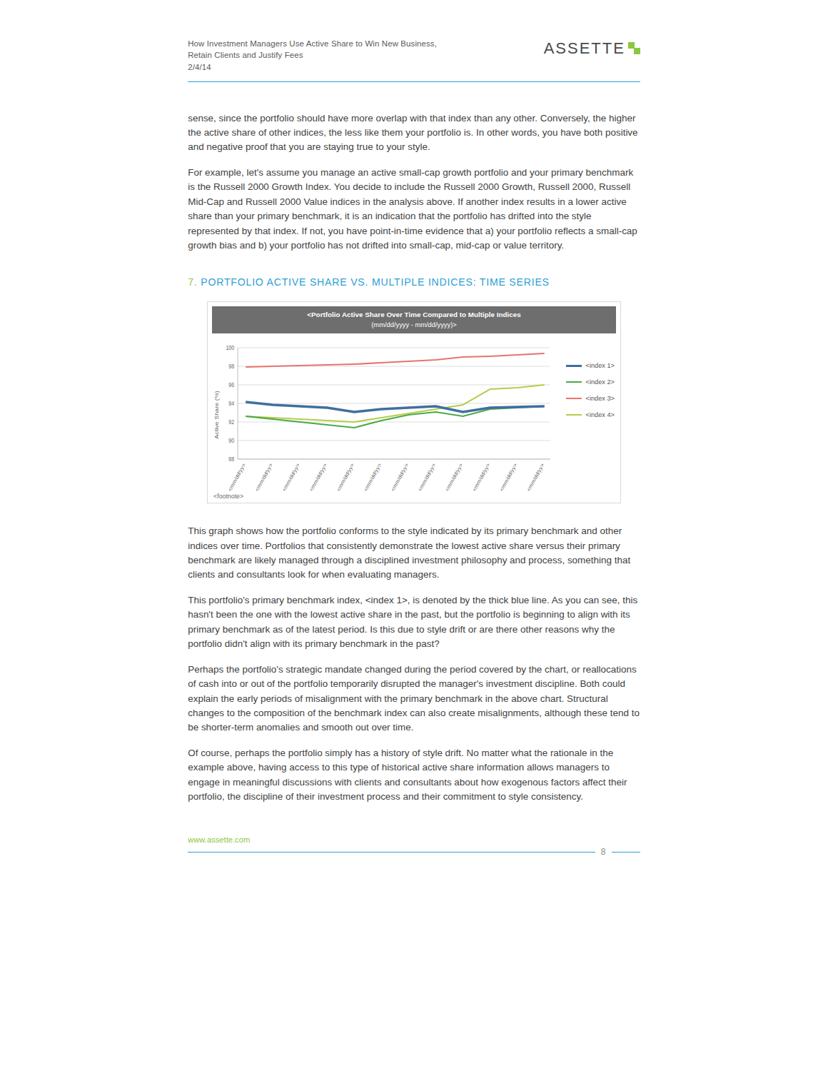How Investment Managers Use Active Share to Win New Business,
Retain Clients and Justify Fees
2/4/14
ASSETTE
sense, since the portfolio should have more overlap with that index than any other. Conversely, the higher the active share of other indices, the less like them your portfolio is. In other words, you have both positive and negative proof that you are staying true to your style.
For example, let's assume you manage an active small-cap growth portfolio and your primary benchmark is the Russell 2000 Growth Index. You decide to include the Russell 2000 Growth, Russell 2000, Russell Mid-Cap and Russell 2000 Value indices in the analysis above. If another index results in a lower active share than your primary benchmark, it is an indication that the portfolio has drifted into the style represented by that index. If not, you have point-in-time evidence that a) your portfolio reflects a small-cap growth bias and b) your portfolio has not drifted into small-cap, mid-cap or value territory.
7. PORTFOLIO ACTIVE SHARE VS. MULTIPLE INDICES: TIME SERIES
<Portfolio Active Share Over Time Compared to Multiple Indices
(mm/dd/yyyy - mm/dd/yyyy)>
Active Share (%) 100 98 96 94 92 90 88 <mm/dd/yy> <mm/dd/yy> <mm/dd/yy> <mm/dd/yy> <mm/dd/yy> <mm/dd/yy> <mm/dd/yy> <mm/dd/yy> <mm/dd/yy> <mm/dd/yy> <mm/dd/yy> <mm/dd/yy>
<index 1>
<index 2>
<index 3>
<index 4>
<footnote>
This graph shows how the portfolio conforms to the style indicated by its primary benchmark and other indices over time. Portfolios that consistently demonstrate the lowest active share versus their primary benchmark are likely managed through a disciplined investment philosophy and process, something that clients and consultants look for when evaluating managers.
This portfolio's primary benchmark index, <index 1>, is denoted by the thick blue line. As you can see, this hasn't been the one with the lowest active share in the past, but the portfolio is beginning to align with its primary benchmark as of the latest period. Is this due to style drift or are there other reasons why the portfolio didn't align with its primary benchmark in the past?
Perhaps the portfolio's strategic mandate changed during the period covered by the chart, or reallocations of cash into or out of the portfolio temporarily disrupted the manager's investment discipline. Both could explain the early periods of misalignment with the primary benchmark in the above chart. Structural changes to the composition of the benchmark index can also create misalignments, although these tend to be shorter-term anomalies and smooth out over time.
Of course, perhaps the portfolio simply has a history of style drift. No matter what the rationale in the example above, having access to this type of historical active share information allows managers to engage in meaningful discussions with clients and consultants about how exogenous factors affect their portfolio, the discipline of their investment process and their commitment to style consistency.
www.assette.com
8